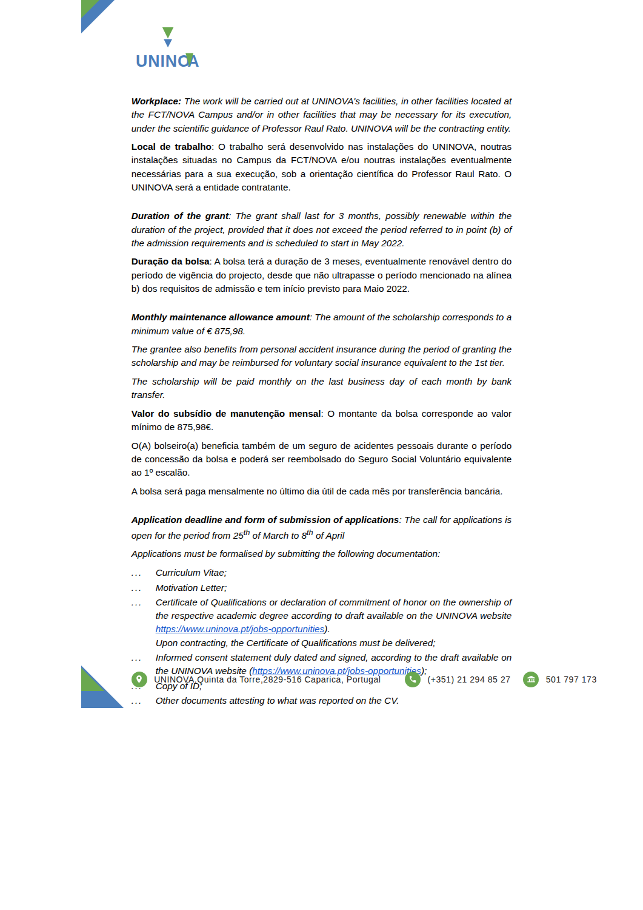UNINO A
Workplace: The work will be carried out at UNINOVA's facilities, in other facilities located at the FCT/NOVA Campus and/or in other facilities that may be necessary for its execution, under the scientific guidance of Professor Raul Rato. UNINOVA will be the contracting entity.
Local de trabalho: O trabalho será desenvolvido nas instalações do UNINOVA, noutras instalações situadas no Campus da FCT/NOVA e/ou noutras instalações eventualmente necessárias para a sua execução, sob a orientação científica do Professor Raul Rato. O UNINOVA será a entidade contratante.
Duration of the grant: The grant shall last for 3 months, possibly renewable within the duration of the project, provided that it does not exceed the period referred to in point (b) of the admission requirements and is scheduled to start in May 2022.
Duração da bolsa: A bolsa terá a duração de 3 meses, eventualmente renovável dentro do período de vigência do projecto, desde que não ultrapasse o período mencionado na alínea b) dos requisitos de admissão e tem início previsto para Maio 2022.
Monthly maintenance allowance amount: The amount of the scholarship corresponds to a minimum value of € 875,98.
The grantee also benefits from personal accident insurance during the period of granting the scholarship and may be reimbursed for voluntary social insurance equivalent to the 1st tier.
The scholarship will be paid monthly on the last business day of each month by bank transfer.
Valor do subsídio de manutenção mensal: O montante da bolsa corresponde ao valor mínimo de 875,98€.
O(A) bolseiro(a) beneficia também de um seguro de acidentes pessoais durante o período de concessão da bolsa e poderá ser reembolsado do Seguro Social Voluntário equivalente ao 1º escalão.
A bolsa será paga mensalmente no último dia útil de cada mês por transferência bancária.
Application deadline and form of submission of applications: The call for applications is open for the period from 25th of March to 8th of April
Applications must be formalised by submitting the following documentation:
... Curriculum Vitae;
... Motivation Letter;
... Certificate of Qualifications or declaration of commitment of honor on the ownership of the respective academic degree according to draft available on the UNINOVA website https://www.uninova.pt/jobs-opportunities). Upon contracting, the Certificate of Qualifications must be delivered;
... Informed consent statement duly dated and signed, according to the draft available on the UNINOVA website (https://www.uninova.pt/jobs-opportunities);
... Copy of ID;
... Other documents attesting to what was reported on the CV.
UNINOVA,Quinta da Torre,2829-516 Caparica, Portugal (+351) 21 294 85 27 501 797 173